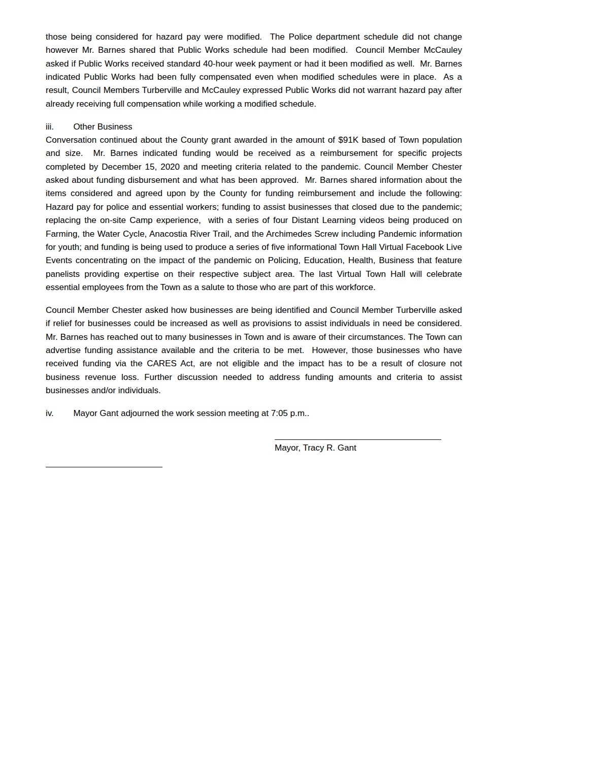those being considered for hazard pay were modified. The Police department schedule did not change however Mr. Barnes shared that Public Works schedule had been modified. Council Member McCauley asked if Public Works received standard 40-hour week payment or had it been modified as well. Mr. Barnes indicated Public Works had been fully compensated even when modified schedules were in place. As a result, Council Members Turberville and McCauley expressed Public Works did not warrant hazard pay after already receiving full compensation while working a modified schedule.
iii. Other Business
Conversation continued about the County grant awarded in the amount of $91K based of Town population and size. Mr. Barnes indicated funding would be received as a reimbursement for specific projects completed by December 15, 2020 and meeting criteria related to the pandemic. Council Member Chester asked about funding disbursement and what has been approved. Mr. Barnes shared information about the items considered and agreed upon by the County for funding reimbursement and include the following: Hazard pay for police and essential workers; funding to assist businesses that closed due to the pandemic; replacing the on-site Camp experience, with a series of four Distant Learning videos being produced on Farming, the Water Cycle, Anacostia River Trail, and the Archimedes Screw including Pandemic information for youth; and funding is being used to produce a series of five informational Town Hall Virtual Facebook Live Events concentrating on the impact of the pandemic on Policing, Education, Health, Business that feature panelists providing expertise on their respective subject area. The last Virtual Town Hall will celebrate essential employees from the Town as a salute to those who are part of this workforce.
Council Member Chester asked how businesses are being identified and Council Member Turberville asked if relief for businesses could be increased as well as provisions to assist individuals in need be considered. Mr. Barnes has reached out to many businesses in Town and is aware of their circumstances. The Town can advertise funding assistance available and the criteria to be met. However, those businesses who have received funding via the CARES Act, are not eligible and the impact has to be a result of closure not business revenue loss. Further discussion needed to address funding amounts and criteria to assist businesses and/or individuals.
iv. Mayor Gant adjourned the work session meeting at 7:05 p.m..
Mayor, Tracy R. Gant